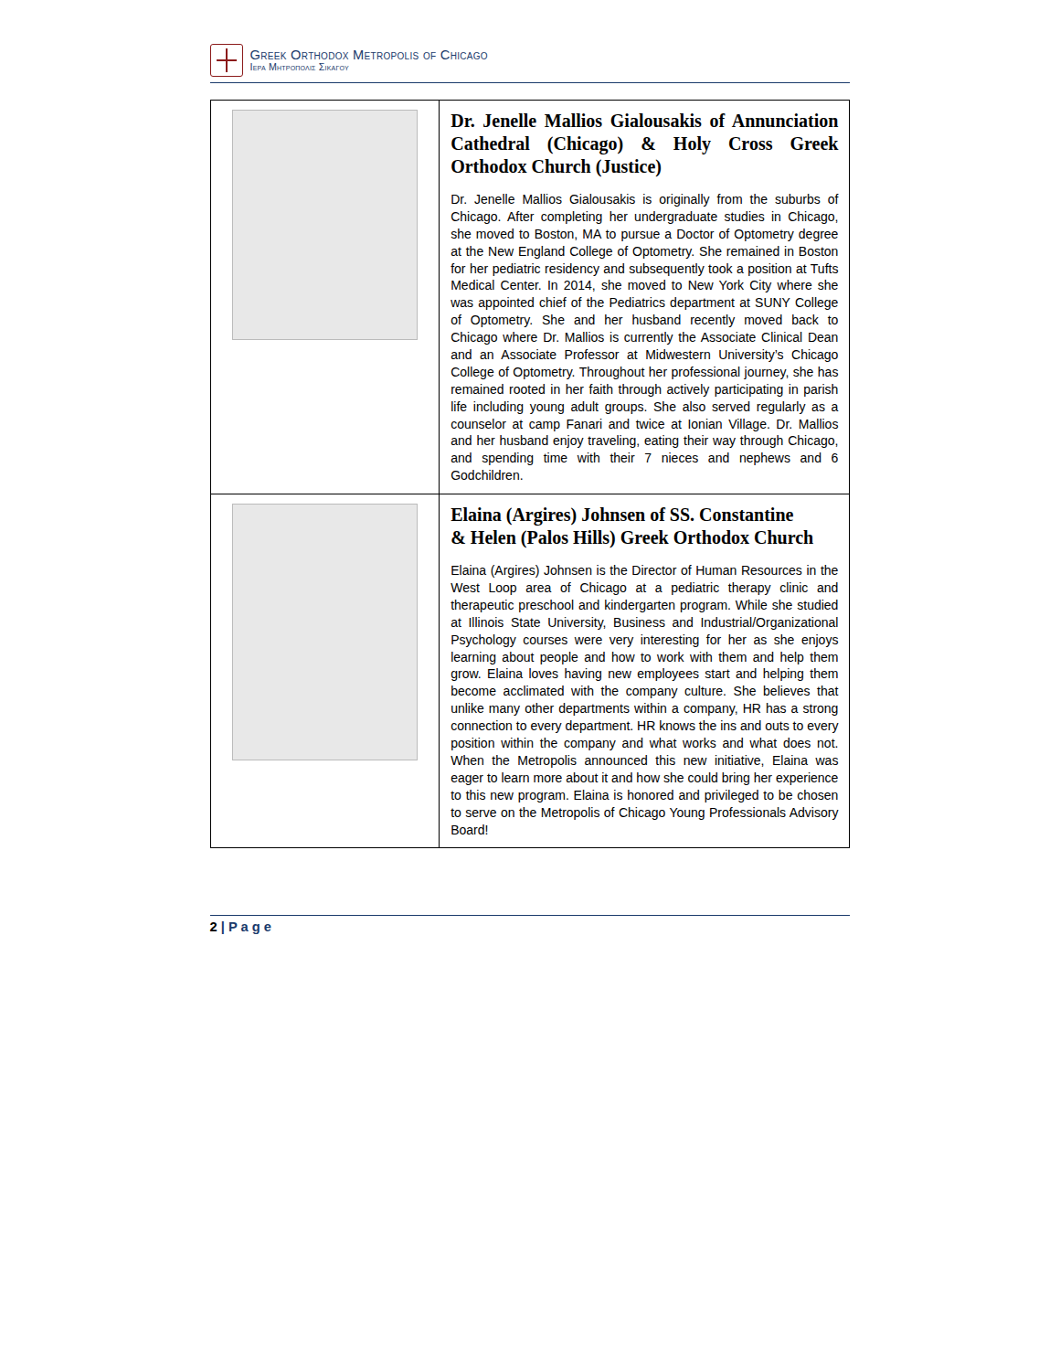Greek Orthodox Metropolis of Chicago
Ιερα Μητροπολις Σικαγου
| | Dr. Jenelle Mallios Gialousakis of Annunciation Cathedral (Chicago) & Holy Cross Greek Orthodox Church (Justice) Dr. Jenelle Mallios Gialousakis is originally from the suburbs of Chicago. After completing her undergraduate studies in Chicago, she moved to Boston, MA to pursue a Doctor of Optometry degree at the New England College of Optometry. She remained in Boston for her pediatric residency and subsequently took a position at Tufts Medical Center. In 2014, she moved to New York City where she was appointed chief of the Pediatrics department at SUNY College of Optometry. She and her husband recently moved back to Chicago where Dr. Mallios is currently the Associate Clinical Dean and an Associate Professor at Midwestern University’s Chicago College of Optometry. Throughout her professional journey, she has remained rooted in her faith through actively participating in parish life including young adult groups. She also served regularly as a counselor at camp Fanari and twice at Ionian Village. Dr. Mallios and her husband enjoy traveling, eating their way through Chicago, and spending time with their 7 nieces and nephews and 6 Godchildren. |
| | Elaina (Argires) Johnsen of SS. Constantine & Helen (Palos Hills) Greek Orthodox Church Elaina (Argires) Johnsen is the Director of Human Resources in the West Loop area of Chicago at a pediatric therapy clinic and therapeutic preschool and kindergarten program. While she studied at Illinois State University, Business and Industrial/Organizational Psychology courses were very interesting for her as she enjoys learning about people and how to work with them and help them grow. Elaina loves having new employees start and helping them become acclimated with the company culture. She believes that unlike many other departments within a company, HR has a strong connection to every department. HR knows the ins and outs to every position within the company and what works and what does not. When the Metropolis announced this new initiative, Elaina was eager to learn more about it and how she could bring her experience to this new program. Elaina is honored and privileged to be chosen to serve on the Metropolis of Chicago Young Professionals Advisory Board! |
2 | P a g e